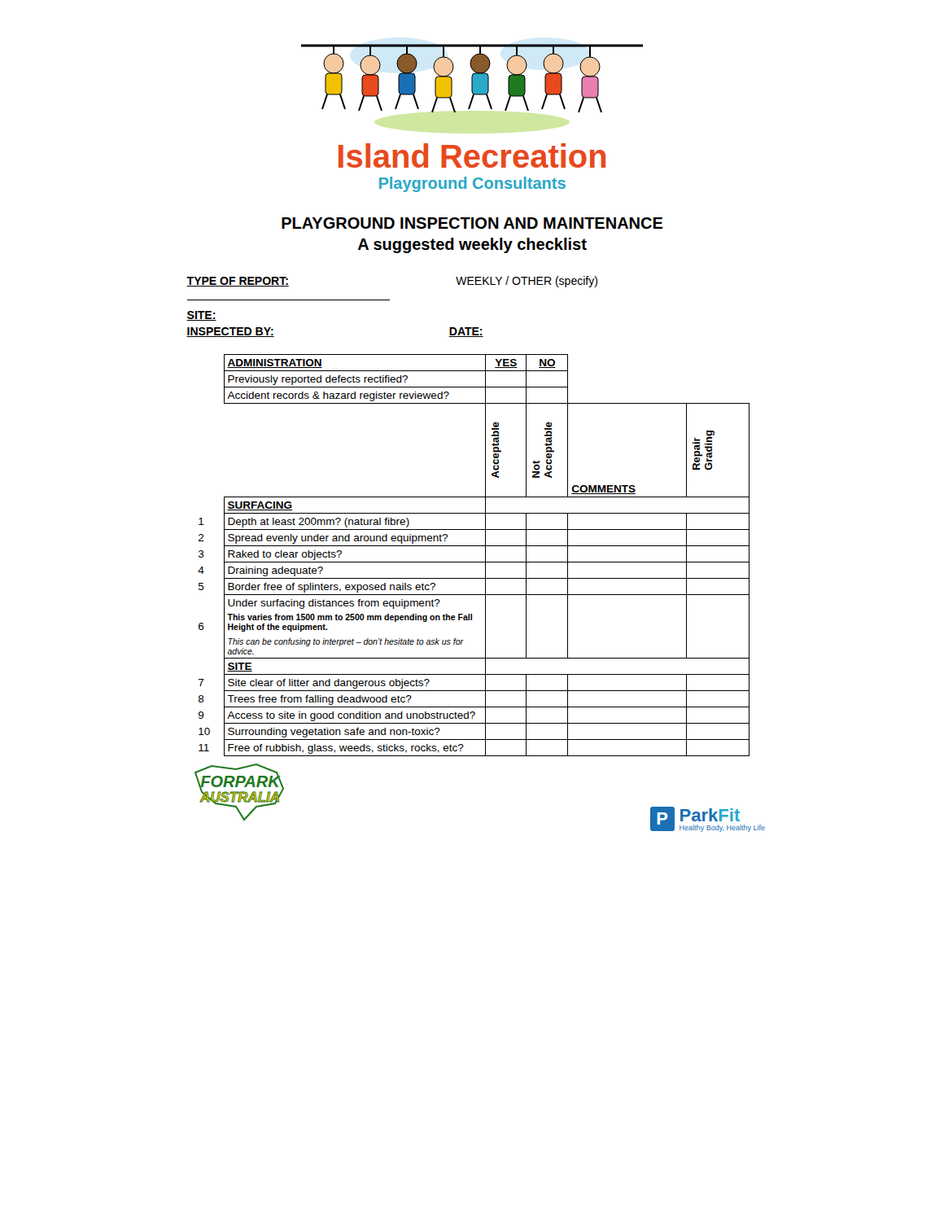Island Recreation
Playground Consultants
PLAYGROUND INSPECTION AND MAINTENANCE A suggested weekly checklist
TYPE OF REPORT: WEEKLY / OTHER (specify)
SITE:
INSPECTED BY: DATE:
| | ADMINISTRATION | YES | NO | | |
| | Previously reported defects rectified? | | | | |
| | Accident records & hazard register reviewed? | | | | |
| | | Acceptable | Not Acceptable | COMMENTS | Repair Grading |
| | SURFACING | |
| 1 | Depth at least 200mm? (natural fibre) | | | | |
| 2 | Spread evenly under and around equipment? | | | | |
| 3 | Raked to clear objects? | | | | |
| 4 | Draining adequate? | | | | |
| 5 | Border free of splinters, exposed nails etc? | | | | |
| 6 | Under surfacing distances from equipment? This varies from 1500 mm to 2500 mm depending on the Fall Height of the equipment. This can be confusing to interpret – don’t hesitate to ask us for advice. | | | | |
| | SITE | |
| 7 | Site clear of litter and dangerous objects? | | | | |
| 8 | Trees free from falling deadwood etc? | | | | |
| 9 | Access to site in good condition and unobstructed? | | | | |
| 10 | Surrounding vegetation safe and non-toxic? | | | | |
| 11 | Free of rubbish, glass, weeds, sticks, rocks, etc? | | | | |
FORPARK AUSTRALIA
P
ParkFit
Healthy Body, Healthy Life